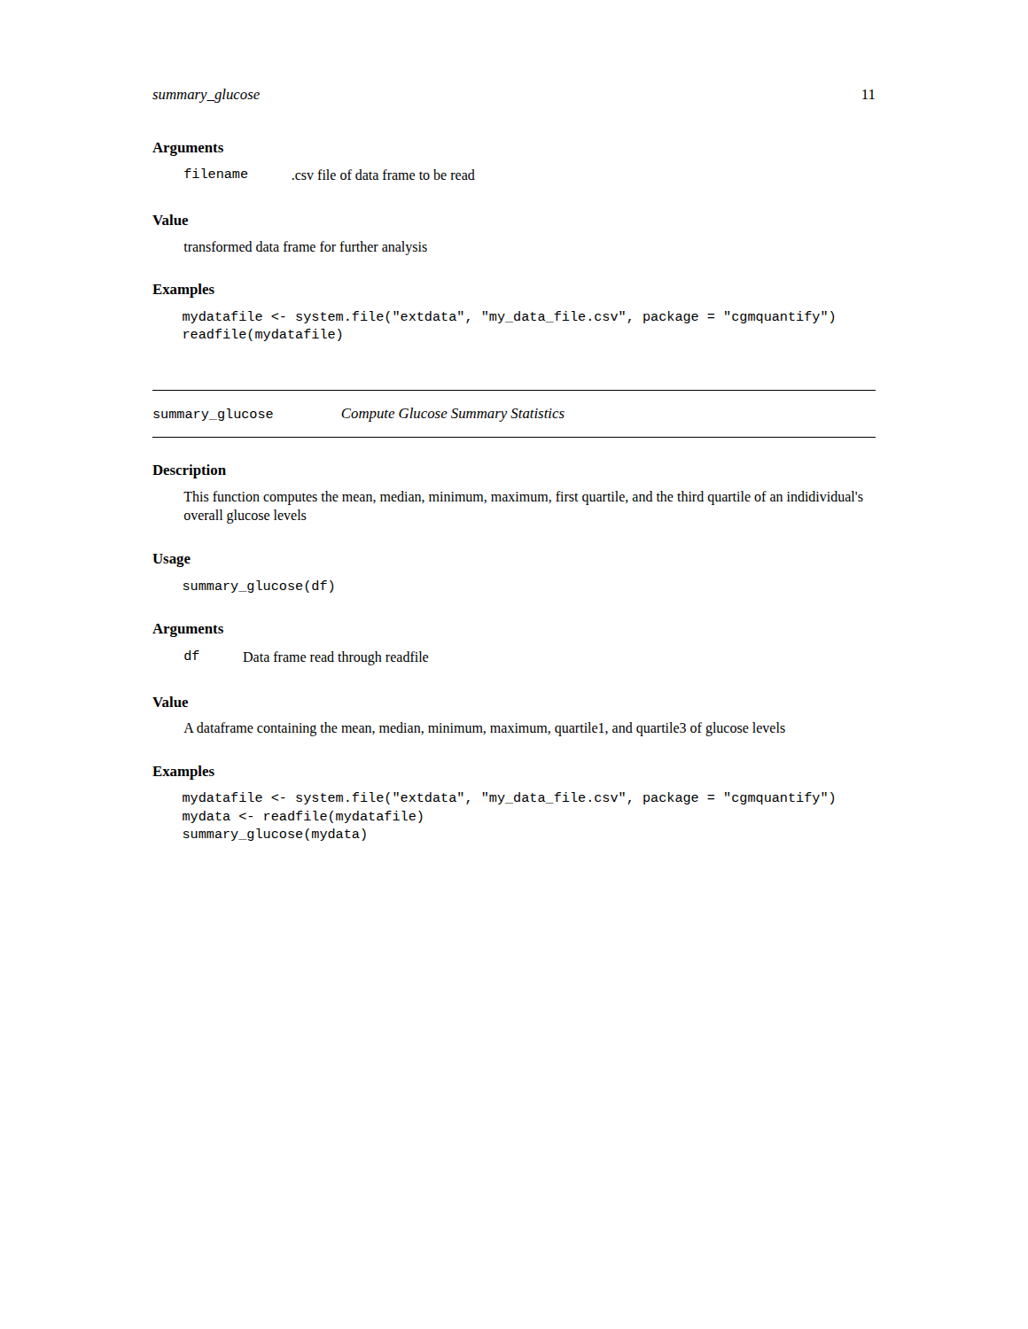summary_glucose 11
Arguments
| filename | .csv file of data frame to be read |
Value
transformed data frame for further analysis
Examples
mydatafile <- system.file("extdata", "my_data_file.csv", package = "cgmquantify")
readfile(mydatafile)
summary_glucose Compute Glucose Summary Statistics
Description
This function computes the mean, median, minimum, maximum, first quartile, and the third quartile of an indidividual's overall glucose levels
Usage
summary_glucose(df)
Arguments
| df | Data frame read through readfile |
Value
A dataframe containing the mean, median, minimum, maximum, quartile1, and quartile3 of glucose levels
Examples
mydatafile <- system.file("extdata", "my_data_file.csv", package = "cgmquantify")
mydata <- readfile(mydatafile)
summary_glucose(mydata)